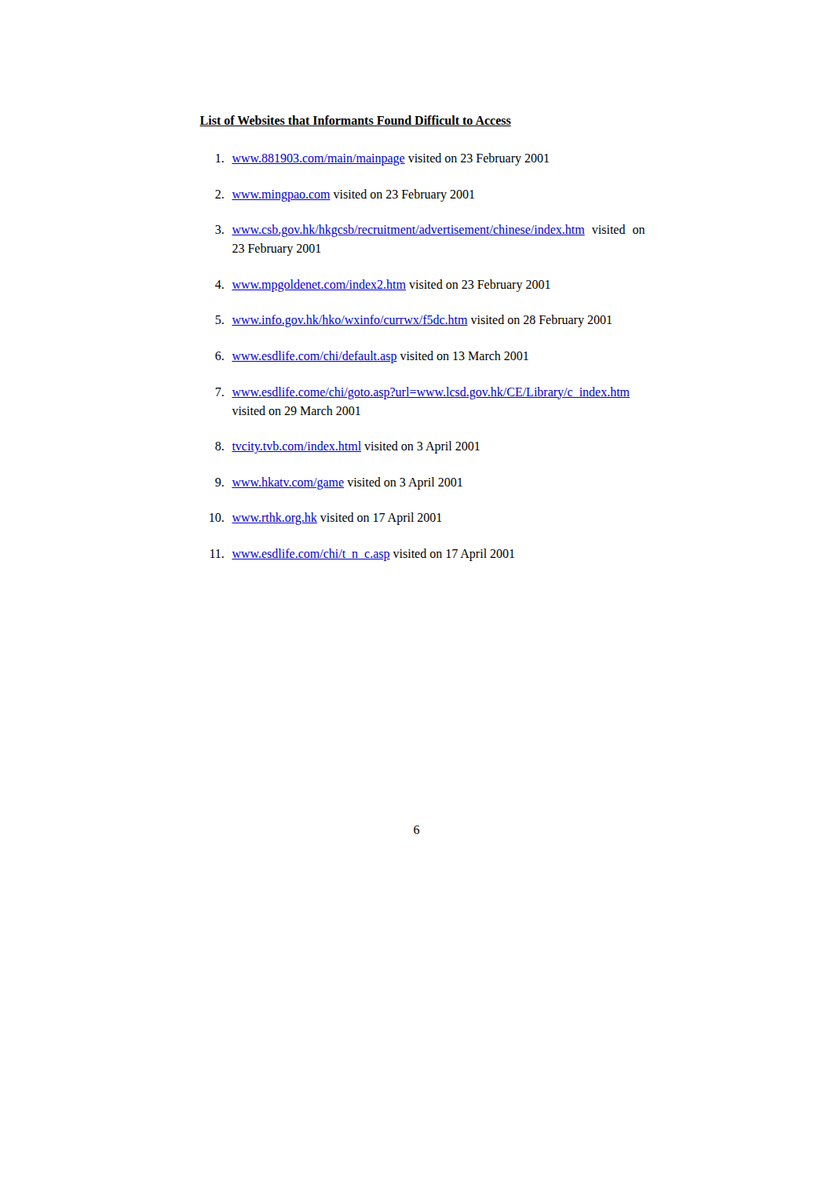List of Websites that Informants Found Difficult to Access
www.881903.com/main/mainpage visited on 23 February 2001
www.mingpao.com visited on 23 February 2001
www.csb.gov.hk/hkgcsb/recruitment/advertisement/chinese/index.htm visited on 23 February 2001
www.mpgoldenet.com/index2.htm visited on 23 February 2001
www.info.gov.hk/hko/wxinfo/currwx/f5dc.htm visited on 28 February 2001
www.esdlife.com/chi/default.asp visited on 13 March 2001
www.esdlife.come/chi/goto.asp?url=www.lcsd.gov.hk/CE/Library/c_index.htm visited on 29 March 2001
tvcity.tvb.com/index.html visited on 3 April 2001
www.hkatv.com/game visited on 3 April 2001
www.rthk.org.hk visited on 17 April 2001
www.esdlife.com/chi/t_n_c.asp visited on 17 April 2001
6